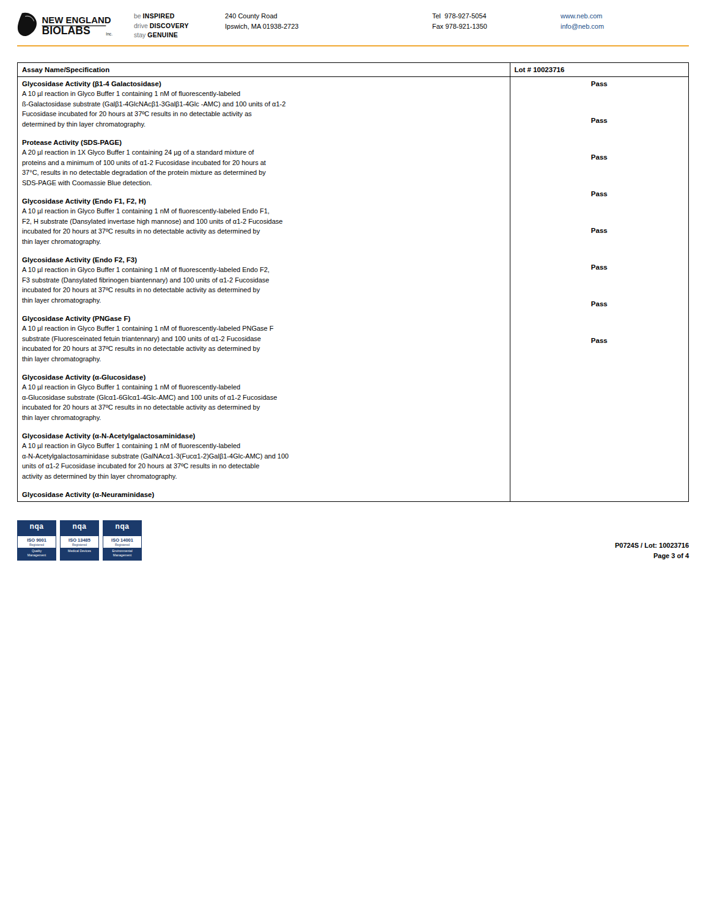be INSPIRED
drive DISCOVERY
stay GENUINE
240 County Road
Ipswich, MA 01938-2723
Tel 978-927-5054
Fax 978-921-1350
www.neb.com
info@neb.com
| Assay Name/Specification | Lot # 10023716 |
| --- | --- |
| Glycosidase Activity (β1-4 Galactosidase) A 10 µl reaction in Glyco Buffer 1 containing 1 nM of fluorescently-labeled ß-Galactosidase substrate (Galβ1-4GlcNAcβ1-3Galβ1-4Glc -AMC) and 100 units of α1-2 Fucosidase incubated for 20 hours at 37ºC results in no detectable activity as determined by thin layer chromatography. Protease Activity (SDS-PAGE) A 20 µl reaction in 1X Glyco Buffer 1 containing 24 µg of a standard mixture of proteins and a minimum of 100 units of α1-2 Fucosidase incubated for 20 hours at 37°C, results in no detectable degradation of the protein mixture as determined by SDS-PAGE with Coomassie Blue detection. Glycosidase Activity (Endo F1, F2, H) A 10 µl reaction in Glyco Buffer 1 containing 1 nM of fluorescently-labeled Endo F1, F2, H substrate (Dansylated invertase high mannose) and 100 units of α1-2 Fucosidase incubated for 20 hours at 37ºC results in no detectable activity as determined by thin layer chromatography. Glycosidase Activity (Endo F2, F3) A 10 µl reaction in Glyco Buffer 1 containing 1 nM of fluorescently-labeled Endo F2, F3 substrate (Dansylated fibrinogen biantennary) and 100 units of α1-2 Fucosidase incubated for 20 hours at 37ºC results in no detectable activity as determined by thin layer chromatography. Glycosidase Activity (PNGase F) A 10 µl reaction in Glyco Buffer 1 containing 1 nM of fluorescently-labeled PNGase F substrate (Fluoresceinated fetuin triantennary) and 100 units of α1-2 Fucosidase incubated for 20 hours at 37ºC results in no detectable activity as determined by thin layer chromatography. Glycosidase Activity (α-Glucosidase) A 10 µl reaction in Glyco Buffer 1 containing 1 nM of fluorescently-labeled α-Glucosidase substrate (Glcα1-6Glcα1-4Glc-AMC) and 100 units of α1-2 Fucosidase incubated for 20 hours at 37ºC results in no detectable activity as determined by thin layer chromatography. Glycosidase Activity (α-N-Acetylgalactosaminidase) A 10 µl reaction in Glyco Buffer 1 containing 1 nM of fluorescently-labeled α-N-Acetylgalactosaminidase substrate (GalNAcα1-3(Fucα1-2)Galβ1-4Glc-AMC) and 100 units of α1-2 Fucosidase incubated for 20 hours at 37ºC results in no detectable activity as determined by thin layer chromatography. Glycosidase Activity (α-Neuraminidase) | Pass Pass Pass Pass Pass Pass Pass Pass |
nqa
ISO 9001
Registered
Quality
Management
nqa
ISO 13485
Registered
Medical Devices
nqa
ISO 14001
Registered
Environmental
Management
P0724S / Lot: 10023716
Page 3 of 4